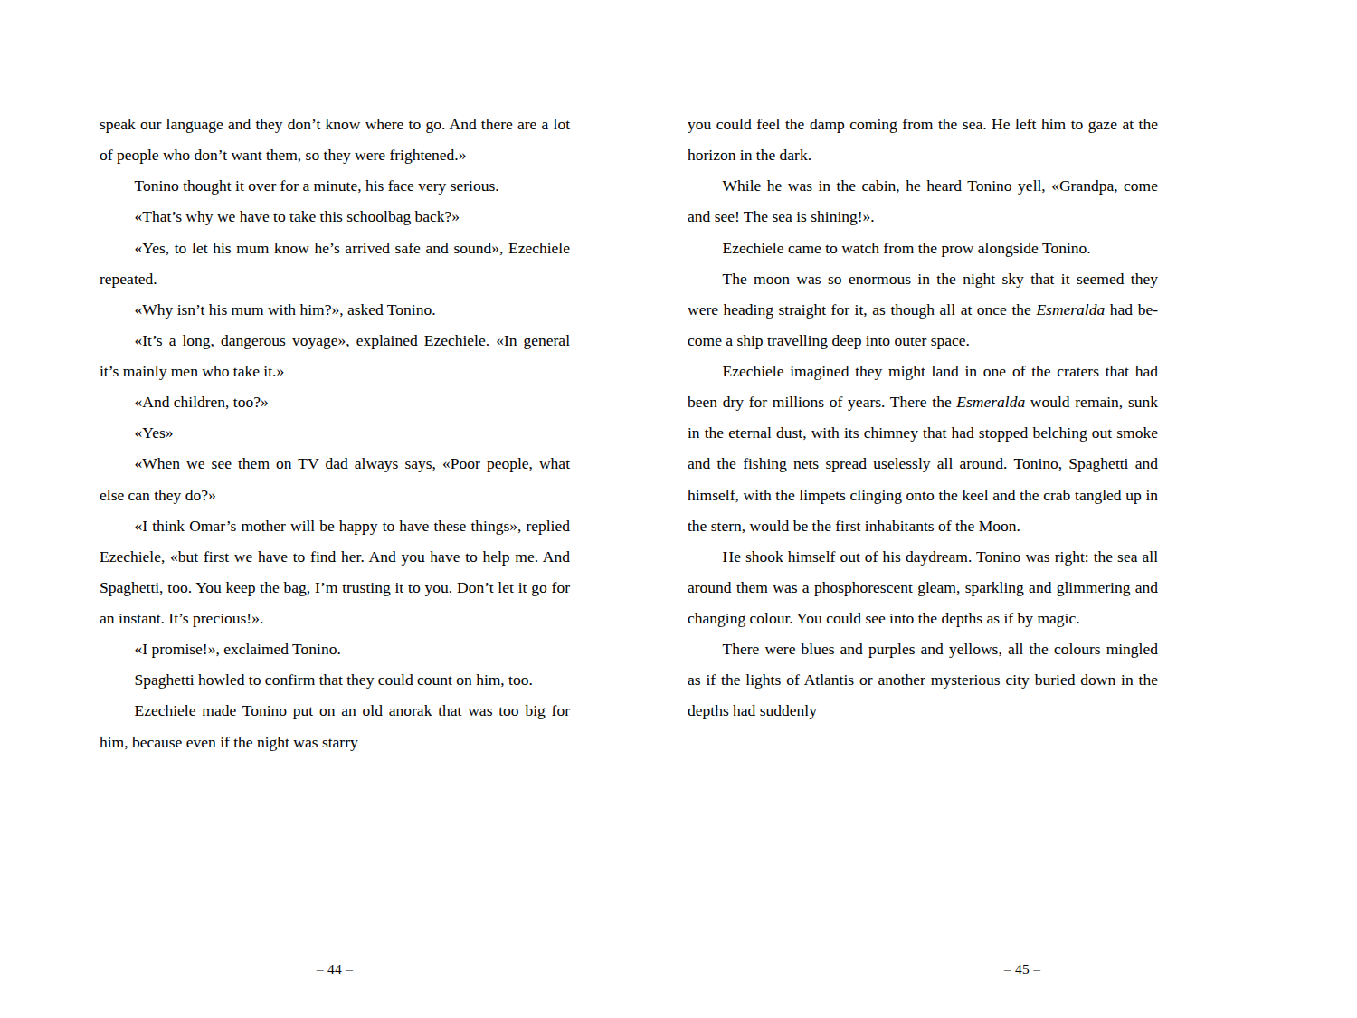speak our language and they don’t know where to go. And there are a lot of people who don’t want them, so they were frightened.»
Tonino thought it over for a minute, his face very serious.
«That’s why we have to take this schoolbag back?»
«Yes, to let his mum know he’s arrived safe and sound», Ezechiele repeated.
«Why isn’t his mum with him?», asked Tonino.
«It’s a long, dangerous voyage», explained Ezechiele. «In general it’s mainly men who take it.»
«And children, too?»
«Yes»
«When we see them on TV dad always says, «Poor people, what else can they do?»
«I think Omar’s mother will be happy to have these things», replied Ezechiele, «but first we have to find her. And you have to help me. And Spaghetti, too. You keep the bag, I’m trusting it to you. Don’t let it go for an instant. It’s precious!».
«I promise!», exclaimed Tonino.
Spaghetti howled to confirm that they could count on him, too.
Ezechiele made Tonino put on an old anorak that was too big for him, because even if the night was starry
you could feel the damp coming from the sea. He left him to gaze at the horizon in the dark.
While he was in the cabin, he heard Tonino yell, «Grandpa, come and see! The sea is shining!».
Ezechiele came to watch from the prow alongside Tonino.
The moon was so enormous in the night sky that it seemed they were heading straight for it, as though all at once the Esmeralda had become a ship travelling deep into outer space.
Ezechiele imagined they might land in one of the craters that had been dry for millions of years. There the Esmeralda would remain, sunk in the eternal dust, with its chimney that had stopped belching out smoke and the fishing nets spread uselessly all around. Tonino, Spaghetti and himself, with the limpets clinging onto the keel and the crab tangled up in the stern, would be the first inhabitants of the Moon.
He shook himself out of his daydream. Tonino was right: the sea all around them was a phosphorescent gleam, sparkling and glimmering and changing colour. You could see into the depths as if by magic.
There were blues and purples and yellows, all the colours mingled as if the lights of Atlantis or another mysterious city buried down in the depths had suddenly
– 44 –
– 45 –